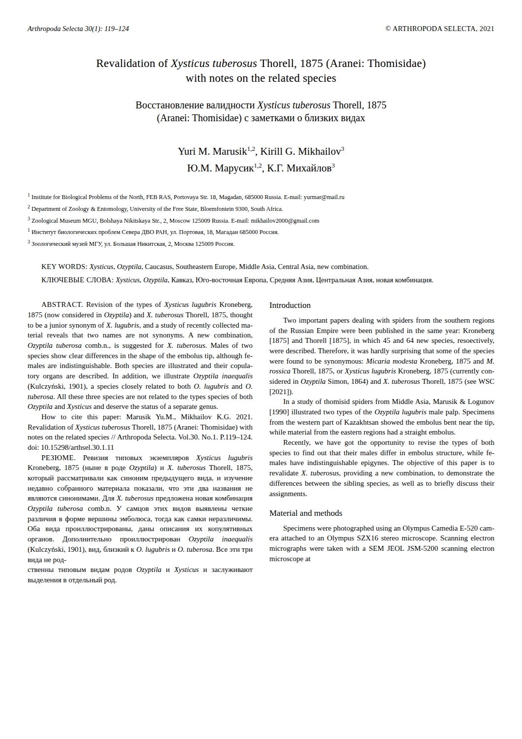Arthropoda Selecta 30(1): 119–124
© ARTHROPODA SELECTA, 2021
Revalidation of Xysticus tuberosus Thorell, 1875 (Aranei: Thomisidae)
with notes on the related species
Восстановление валидности Xysticus tuberosus Thorell, 1875
(Aranei: Thomisidae) с заметками о близких видах
Yuri M. Marusik1,2, Kirill G. Mikhailov3
Ю.М. Марусик1,2, К.Г. Михайлов3
1 Institute for Biological Problems of the North, FEB RAS, Portovaya Str. 18, Magadan, 685000 Russia. E-mail: yurmar@mail.ru
2 Department of Zoology & Entomology, University of the Free State, Bloemfontein 9300, South Africa.
3 Zoological Museum MGU, Bolshaya Nikitskaya Str., 2, Moscow 125009 Russia. E-mail: mikhailov2000@gmail.com
1 Институт биологических проблем Севера ДВО РАН, ул. Портовая, 18, Магадан 685000 Россия.
3 Зоологический музей МГУ, ул. Большая Никитская, 2, Москва 125009 Россия.
KEY WORDS: Xysticus, Ozyptila, Caucasus, Southeastern Europe, Middle Asia, Central Asia, new combination.
КЛЮЧЕВЫЕ СЛОВА: Xysticus, Ozyptila, Кавказ, Юго-восточная Европа, Средняя Азия, Центральная Азия, новая комбинация.
ABSTRACT. Revision of the types of Xysticus lugubris Kroneberg, 1875 (now considered in Ozyptila) and X. tuberosus Thorell, 1875, thought to be a junior synonym of X. lugubris, and a study of recently collected material reveals that two names are not synonyms. A new combination, Ozyptila tuberosa comb.n., is suggested for X. tuberosus. Males of two species show clear differences in the shape of the embolus tip, although females are indistinguishable. Both species are illustrated and their copulatory organs are described. In addition, we illustrate Ozyptila inaequalis (Kulczyński, 1901), a species closely related to both O. lugubris and O. tuberosa. All these three species are not related to the types species of both Ozyptila and Xysticus and deserve the status of a separate genus.
How to cite this paper: Marusik Yu.M., Mikhailov K.G. 2021. Revalidation of Xysticus tuberosus Thorell, 1875 (Aranei: Thomisidae) with notes on the related species // Arthropoda Selecta. Vol.30. No.1. P.119–124. doi: 10.15298/arthsel.30.1.11
РЕЗЮМЕ. Ревизия типовых экземпляров Xysticus lugubris Kroneberg, 1875 (ныне в роде Ozyptila) и X. tuberosus Thorell, 1875, который рассматривали как синоним предыдущего вида, и изучение недавно собранного материала показали, что эти два названия не являются синонимами. Для X. tuberosus предложена новая комбинация Ozyptila tuberosa comb.n. У самцов этих видов выявлены четкие различия в форме вершины эмболюса, тогда как самки неразличимы. Оба вида проиллюстрированы, даны описания их копулятивных органов. Дополнительно проиллюстрирован Ozyptila inaequalis (Kulczyński, 1901), вид, близкий к O. lugubris и O. tuberosa. Все эти три вида не род-
ственны типовым видам родов Ozyptila и Xysticus и заслуживают выделения в отдельный род.
Introduction
Two important papers dealing with spiders from the southern regions of the Russian Empire were been published in the same year: Kroneberg [1875] and Thorell [1875], in which 45 and 64 new species, resoectively, were described. Therefore, it was hardly surprising that some of the species were found to be synonymous: Micaria modesta Kroneberg, 1875 and M. rossica Thorell, 1875, or Xysticus lugubris Kroneberg, 1875 (currently considered in Ozyptila Simon, 1864) and X. tuberosus Thorell, 1875 (see WSC [2021]).
In a study of thomisid spiders from Middle Asia, Marusik & Logunov [1990] illustrated two types of the Ozyptila lugubris male palp. Specimens from the western part of Kazakhtsan showed the embolus bent near the tip, while material from the eastern regions had a straight embolus.
Recently, we have got the opportunity to revise the types of both species to find out that their males differ in embolus structure, while females have indistinguishable epigynes. The objective of this paper is to revalidate X. tuberosus, providing a new combination, to demonstrate the differences between the sibling species, as well as to briefly discuss their assignments.
Material and methods
Specimens were photographed using an Olympus Camedia E-520 camera attached to an Olympus SZX16 stereo microscope. Scanning electron micrographs were taken with a SEM JEOL JSM-5200 scanning electron microscope at